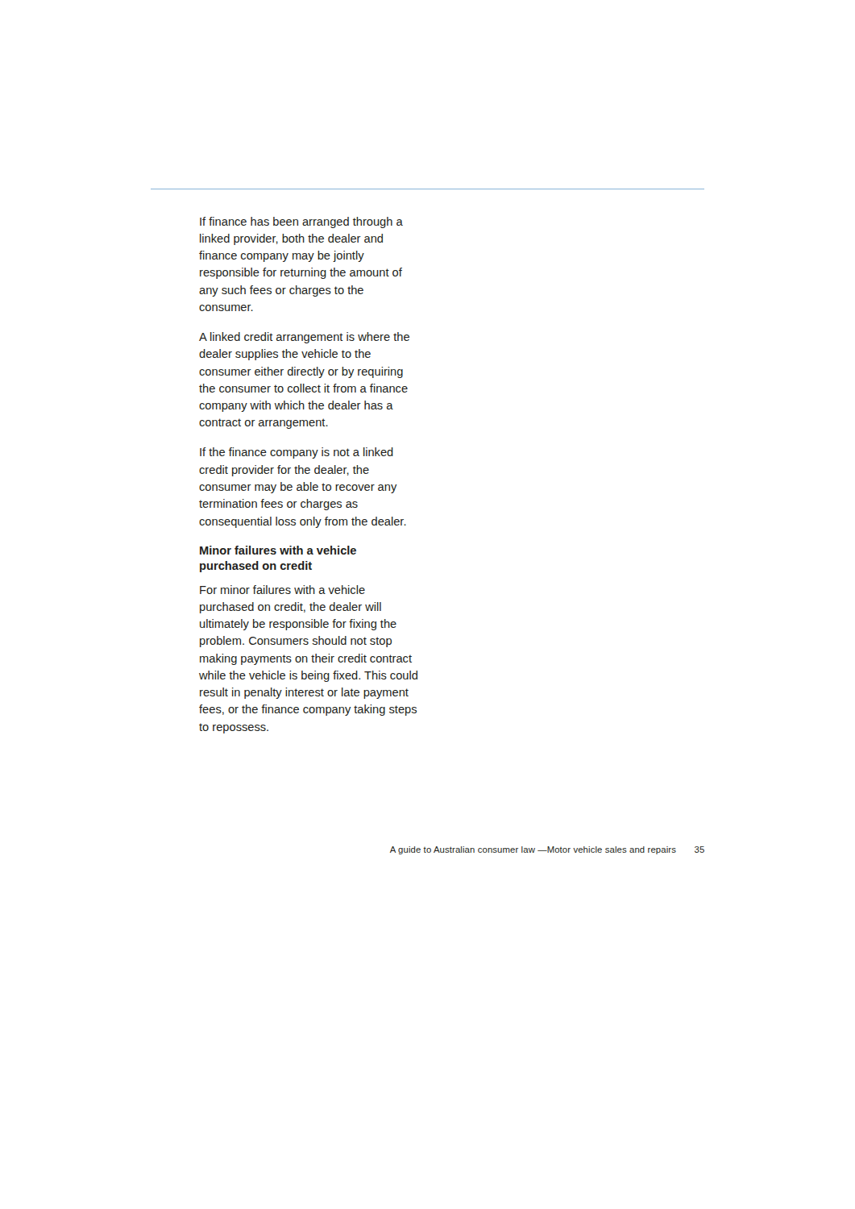If finance has been arranged through a linked provider, both the dealer and finance company may be jointly responsible for returning the amount of any such fees or charges to the consumer.
A linked credit arrangement is where the dealer supplies the vehicle to the consumer either directly or by requiring the consumer to collect it from a finance company with which the dealer has a contract or arrangement.
If the finance company is not a linked credit provider for the dealer, the consumer may be able to recover any termination fees or charges as consequential loss only from the dealer.
Minor failures with a vehicle purchased on credit
For minor failures with a vehicle purchased on credit, the dealer will ultimately be responsible for fixing the problem. Consumers should not stop making payments on their credit contract while the vehicle is being fixed. This could result in penalty interest or late payment fees, or the finance company taking steps to repossess.
A guide to Australian consumer law —Motor vehicle sales and repairs35